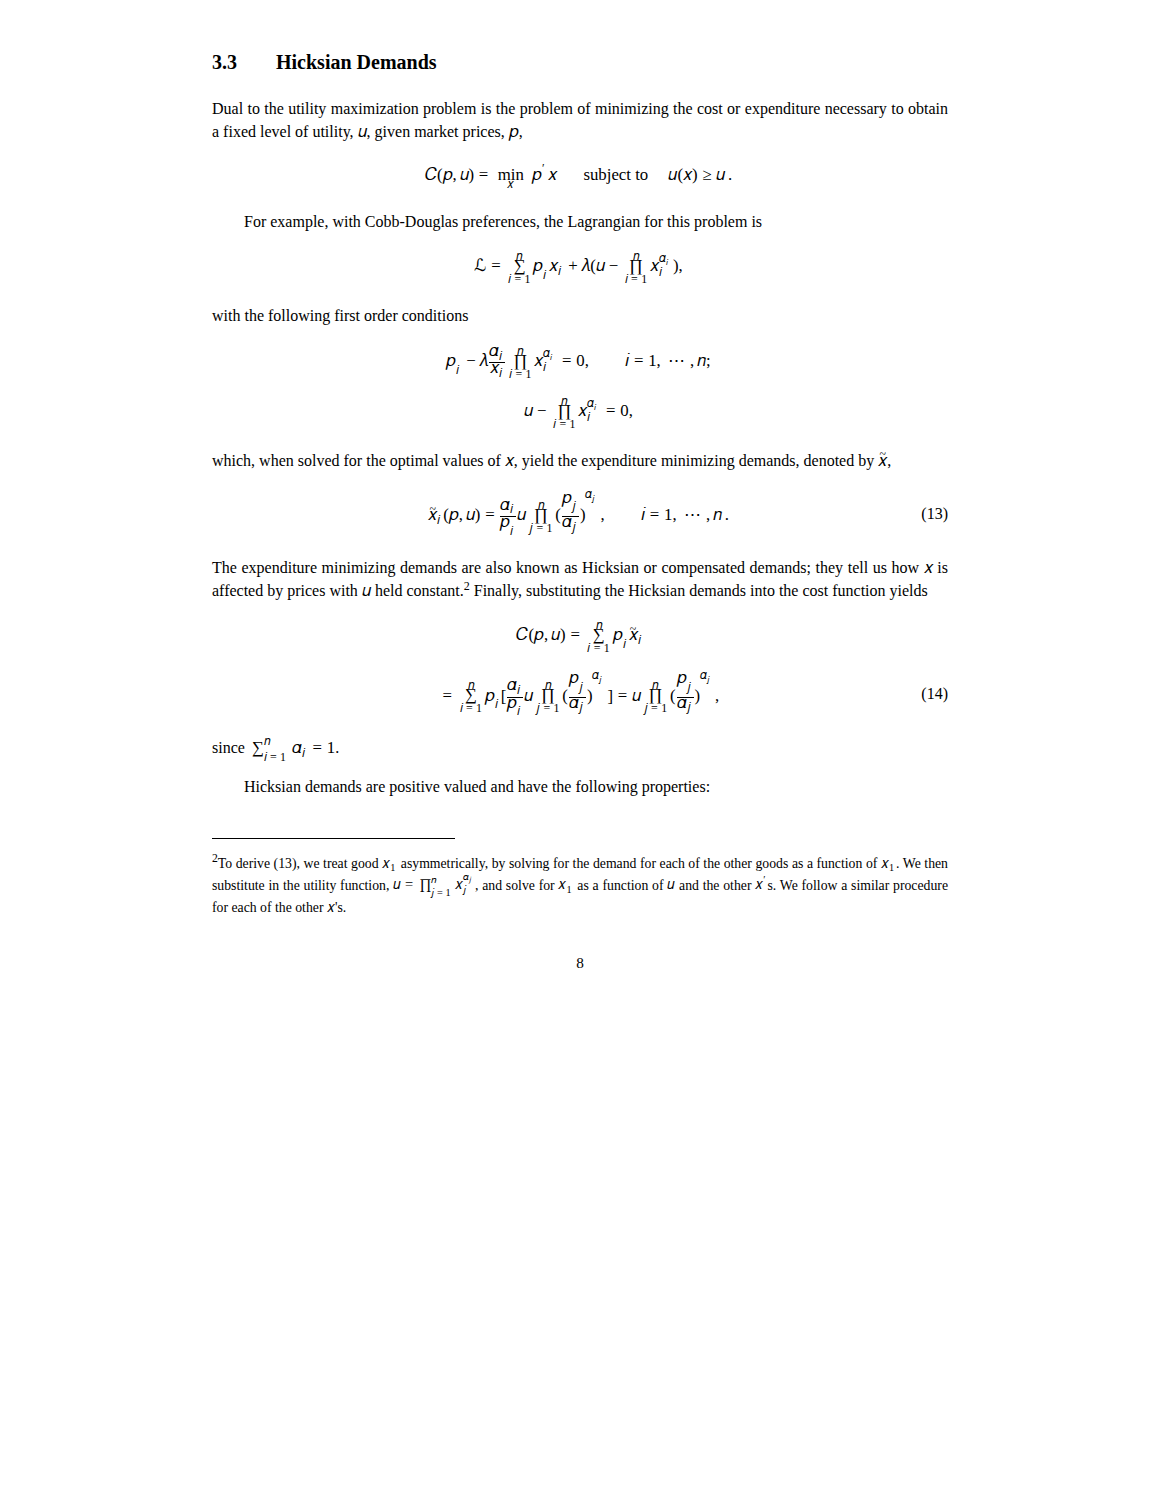3.3 Hicksian Demands
Dual to the utility maximization problem is the problem of minimizing the cost or expenditure necessary to obtain a fixed level of utility, u, given market prices, p,
C(p,u) = minx p′ x subject to u(x) ≥u.
For example, with Cobb-Douglas preferences, the Lagrangian for this problem is
ℒ = ∑ i=1 n pi xi + λ ( u − ∏ i=1 n xiαi ) ,
with the following first order conditions
pi − λ αi xi ∏ i=1 n xiαi =0, i=1,⋯,n;
u − ∏ i=1 n xiαi =0,
which, when solved for the optimal values of x, yield the expenditure minimizing demands, denoted by x~,
x~i (p,u) = αi pi u ∏ j=1 n ( pj αj ) αj , i=1,⋯,n. (13)
The expenditure minimizing demands are also known as Hicksian or compensated demands; they tell us how x is affected by prices with u held constant.2 Finally, substituting the Hicksian demands into the cost function yields
C(p,u) = ∑ i=1 n pi x~i
= ∑ i=1 n pi [ αi pi u ∏ j=1 n ( pj αj ) αj ] = u ∏ j=1 n ( pj αj ) αj , (14)
since ∑i=1nαi=1.
Hicksian demands are positive valued and have the following properties:
2To derive (13), we treat good x1 asymmetrically, by solving for the demand for each of the other goods as a function of x1. We then substitute in the utility function, u=∏j=1nxjαj, and solve for x1 as a function of u and the other x′s. We follow a similar procedure for each of the other x's.
8